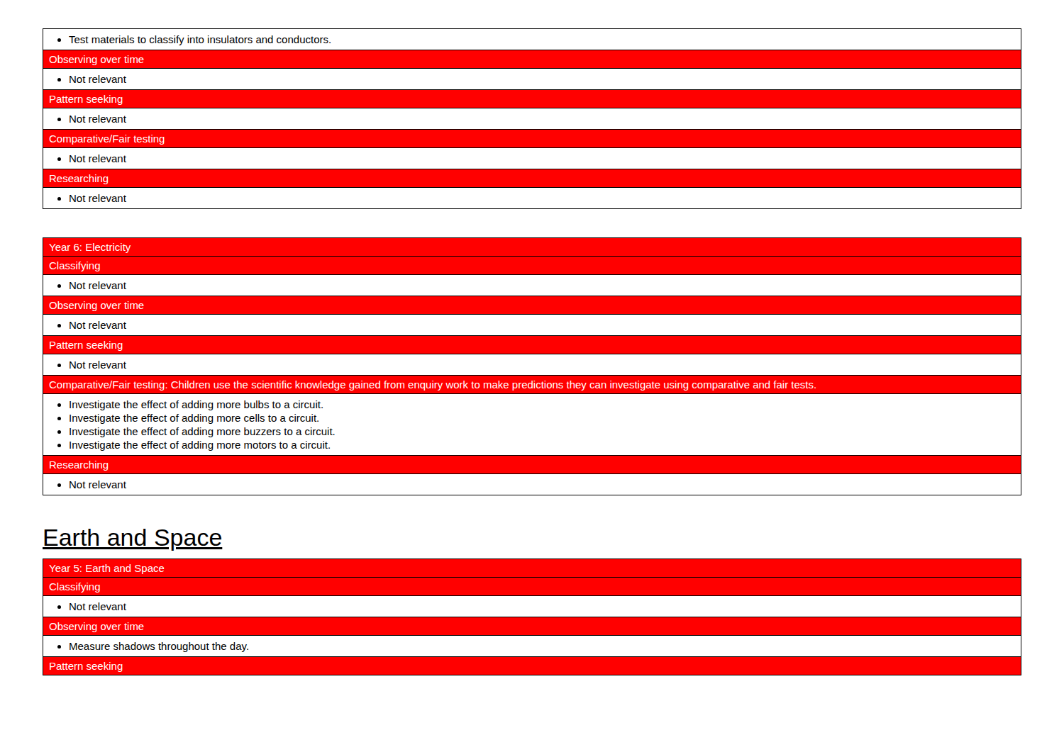| Test materials to classify into insulators and conductors. |
| Observing over time |
| Not relevant |
| Pattern seeking |
| Not relevant |
| Comparative/Fair testing |
| Not relevant |
| Researching |
| Not relevant |
| Year 6: Electricity |
| Classifying |
| Not relevant |
| Observing over time |
| Not relevant |
| Pattern seeking |
| Not relevant |
| Comparative/Fair testing: Children use the scientific knowledge gained from enquiry work to make predictions they can investigate using comparative and fair tests. |
| Investigate the effect of adding more bulbs to a circuit. Investigate the effect of adding more cells to a circuit. Investigate the effect of adding more buzzers to a circuit. Investigate the effect of adding more motors to a circuit. |
| Researching |
| Not relevant |
Earth and Space
| Year 5: Earth and Space |
| Classifying |
| Not relevant |
| Observing over time |
| Measure shadows throughout the day. |
| Pattern seeking |